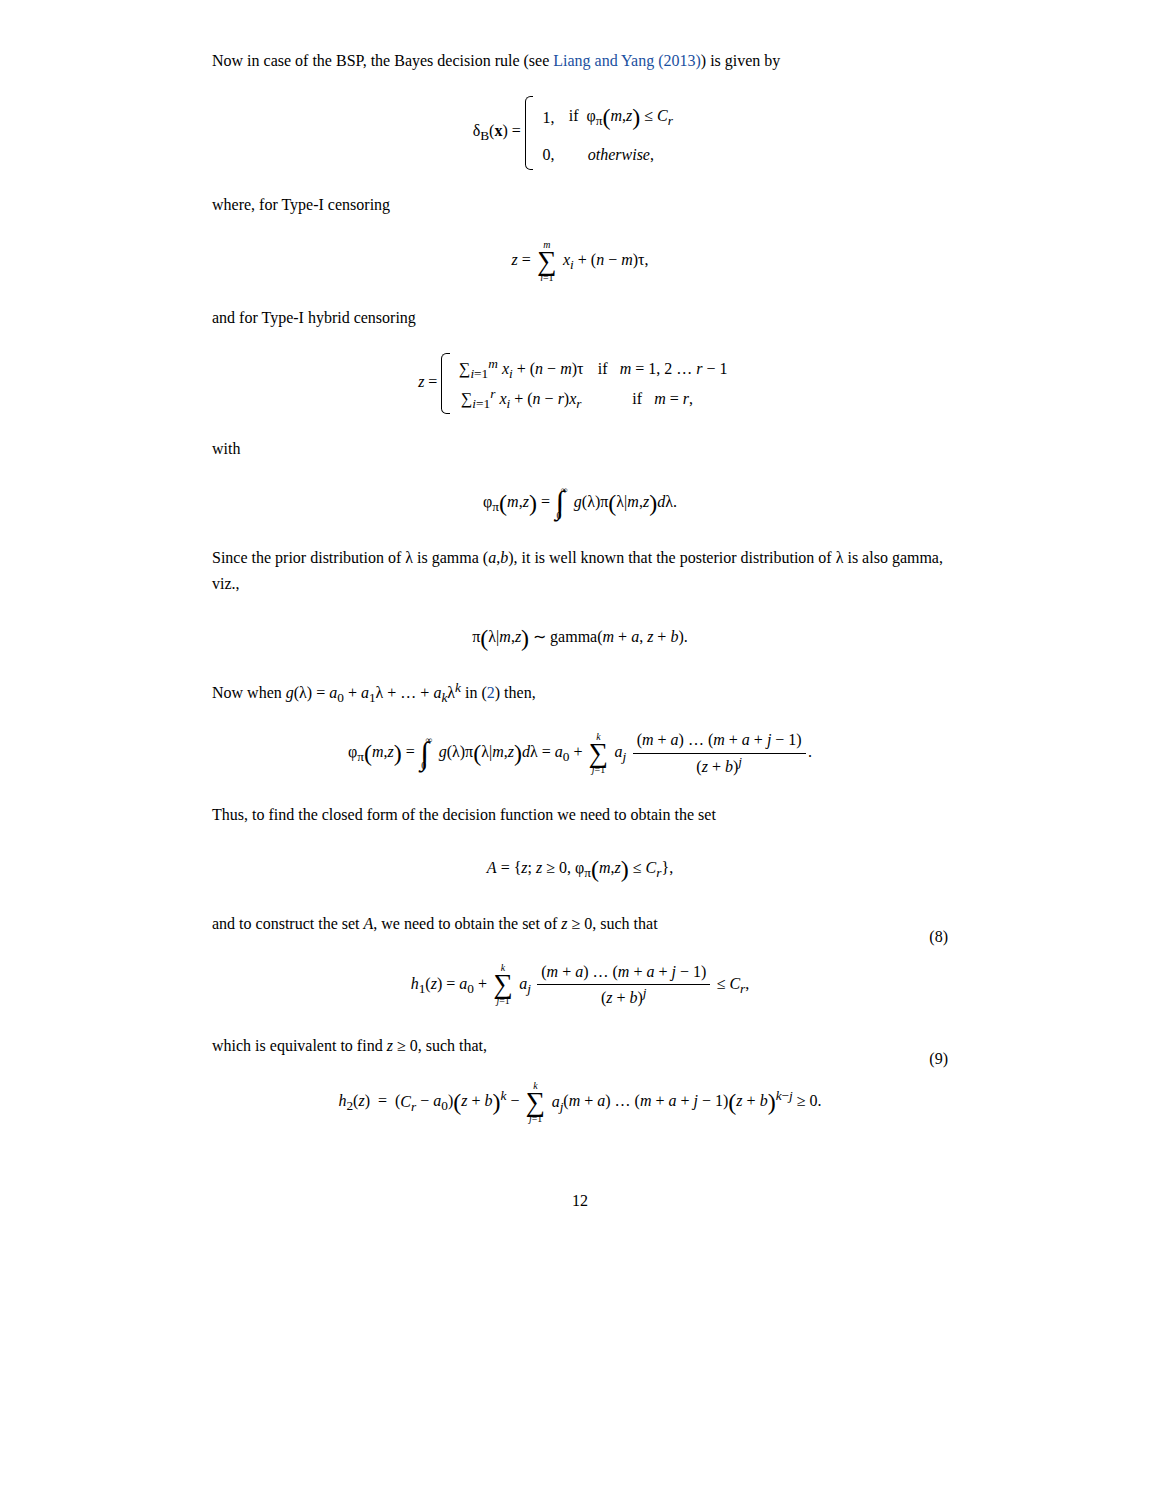Now in case of the BSP, the Bayes decision rule (see Liang and Yang (2013)) is given by
δB(x) =
| 1, | if φ π ( m , z ) ≤ C r |
| 0, | otherwise , |
where, for Type-I censoring
z = m ∑ i=1 xi + (n − m)τ,
and for Type-I hybrid censoring
z =
| ∑ i =1 m x i + ( n − m )τ | if m = 1, 2 … r − 1 |
| ∑ i =1 r x i + ( n − r ) x r | if m = r , |
with
φπ(m,z) = ∞∫0 g(λ)π(λ|m,z) dλ.
Since the prior distribution of λ is gamma (a,b), it is well known that the posterior distribution of λ is also gamma, viz.,
π(λ|m,z) ∼ gamma(m + a, z + b).
Now when g(λ) = a0 + a1λ + … + akλk in (2) then,
φπ(m,z) = ∞∫0 g(λ)π(λ|m,z) dλ = a0 + k ∑ j=1 aj (m + a) … (m + a + j − 1) (z + b)j .
Thus, to find the closed form of the decision function we need to obtain the set
A = {z; z ≥ 0, φπ(m,z) ≤ Cr},
and to construct the set A, we need to obtain the set of z ≥ 0, such that
h1(z) = a0 + k ∑ j=1 aj (m + a) … (m + a + j − 1) (z + b)j ≤ Cr, (8)
which is equivalent to find z ≥ 0, such that,
h2(z) = (Cr − a0)(z + b)k − k ∑ j=1 aj(m + a) … (m + a + j − 1)(z + b)k−j ≥ 0. (9)
12